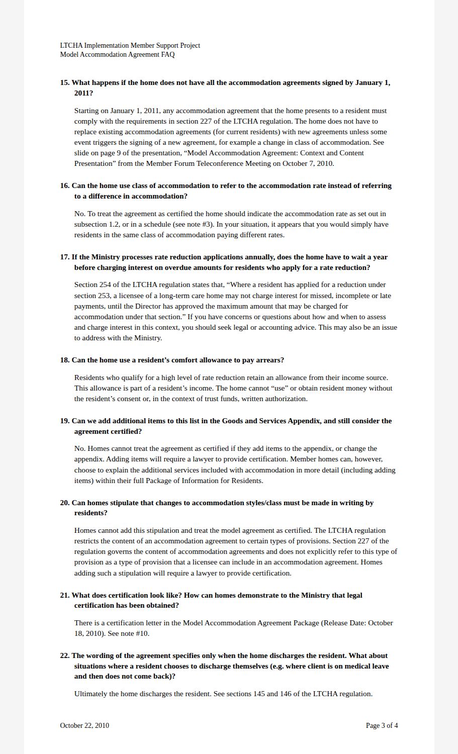LTCHA Implementation Member Support Project
Model Accommodation Agreement FAQ
15. What happens if the home does not have all the accommodation agreements signed by January 1, 2011?
Starting on January 1, 2011, any accommodation agreement that the home presents to a resident must comply with the requirements in section 227 of the LTCHA regulation. The home does not have to replace existing accommodation agreements (for current residents) with new agreements unless some event triggers the signing of a new agreement, for example a change in class of accommodation. See slide on page 9 of the presentation, “Model Accommodation Agreement: Context and Content Presentation” from the Member Forum Teleconference Meeting on October 7, 2010.
16. Can the home use class of accommodation to refer to the accommodation rate instead of referring to a difference in accommodation?
No. To treat the agreement as certified the home should indicate the accommodation rate as set out in subsection 1.2, or in a schedule (see note #3). In your situation, it appears that you would simply have residents in the same class of accommodation paying different rates.
17. If the Ministry processes rate reduction applications annually, does the home have to wait a year before charging interest on overdue amounts for residents who apply for a rate reduction?
Section 254 of the LTCHA regulation states that, “Where a resident has applied for a reduction under section 253, a licensee of a long-term care home may not charge interest for missed, incomplete or late payments, until the Director has approved the maximum amount that may be charged for accommodation under that section.” If you have concerns or questions about how and when to assess and charge interest in this context, you should seek legal or accounting advice. This may also be an issue to address with the Ministry.
18. Can the home use a resident’s comfort allowance to pay arrears?
Residents who qualify for a high level of rate reduction retain an allowance from their income source. This allowance is part of a resident’s income. The home cannot “use” or obtain resident money without the resident’s consent or, in the context of trust funds, written authorization.
19. Can we add additional items to this list in the Goods and Services Appendix, and still consider the agreement certified?
No. Homes cannot treat the agreement as certified if they add items to the appendix, or change the appendix. Adding items will require a lawyer to provide certification. Member homes can, however, choose to explain the additional services included with accommodation in more detail (including adding items) within their full Package of Information for Residents.
20. Can homes stipulate that changes to accommodation styles/class must be made in writing by residents?
Homes cannot add this stipulation and treat the model agreement as certified. The LTCHA regulation restricts the content of an accommodation agreement to certain types of provisions. Section 227 of the regulation governs the content of accommodation agreements and does not explicitly refer to this type of provision as a type of provision that a licensee can include in an accommodation agreement. Homes adding such a stipulation will require a lawyer to provide certification.
21. What does certification look like? How can homes demonstrate to the Ministry that legal certification has been obtained?
There is a certification letter in the Model Accommodation Agreement Package (Release Date: October 18, 2010). See note #10.
22. The wording of the agreement specifies only when the home discharges the resident. What about situations where a resident chooses to discharge themselves (e.g. where client is on medical leave and then does not come back)?
Ultimately the home discharges the resident. See sections 145 and 146 of the LTCHA regulation.
October 22, 2010 Page 3 of 4